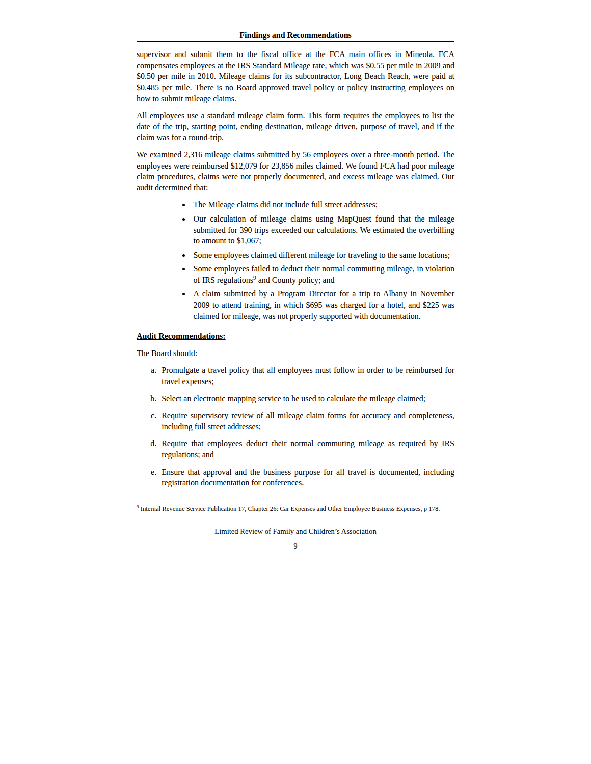Findings and Recommendations
supervisor and submit them to the fiscal office at the FCA main offices in Mineola. FCA compensates employees at the IRS Standard Mileage rate, which was $0.55 per mile in 2009 and $0.50 per mile in 2010. Mileage claims for its subcontractor, Long Beach Reach, were paid at $0.485 per mile. There is no Board approved travel policy or policy instructing employees on how to submit mileage claims.
All employees use a standard mileage claim form. This form requires the employees to list the date of the trip, starting point, ending destination, mileage driven, purpose of travel, and if the claim was for a round-trip.
We examined 2,316 mileage claims submitted by 56 employees over a three-month period. The employees were reimbursed $12,079 for 23,856 miles claimed. We found FCA had poor mileage claim procedures, claims were not properly documented, and excess mileage was claimed. Our audit determined that:
The Mileage claims did not include full street addresses;
Our calculation of mileage claims using MapQuest found that the mileage submitted for 390 trips exceeded our calculations. We estimated the overbilling to amount to $1,067;
Some employees claimed different mileage for traveling to the same locations;
Some employees failed to deduct their normal commuting mileage, in violation of IRS regulations9 and County policy; and
A claim submitted by a Program Director for a trip to Albany in November 2009 to attend training, in which $695 was charged for a hotel, and $225 was claimed for mileage, was not properly supported with documentation.
Audit Recommendations:
The Board should:
Promulgate a travel policy that all employees must follow in order to be reimbursed for travel expenses;
Select an electronic mapping service to be used to calculate the mileage claimed;
Require supervisory review of all mileage claim forms for accuracy and completeness, including full street addresses;
Require that employees deduct their normal commuting mileage as required by IRS regulations; and
Ensure that approval and the business purpose for all travel is documented, including registration documentation for conferences.
9 Internal Revenue Service Publication 17, Chapter 26: Car Expenses and Other Employee Business Expenses, p 178.
Limited Review of Family and Children’s Association
9